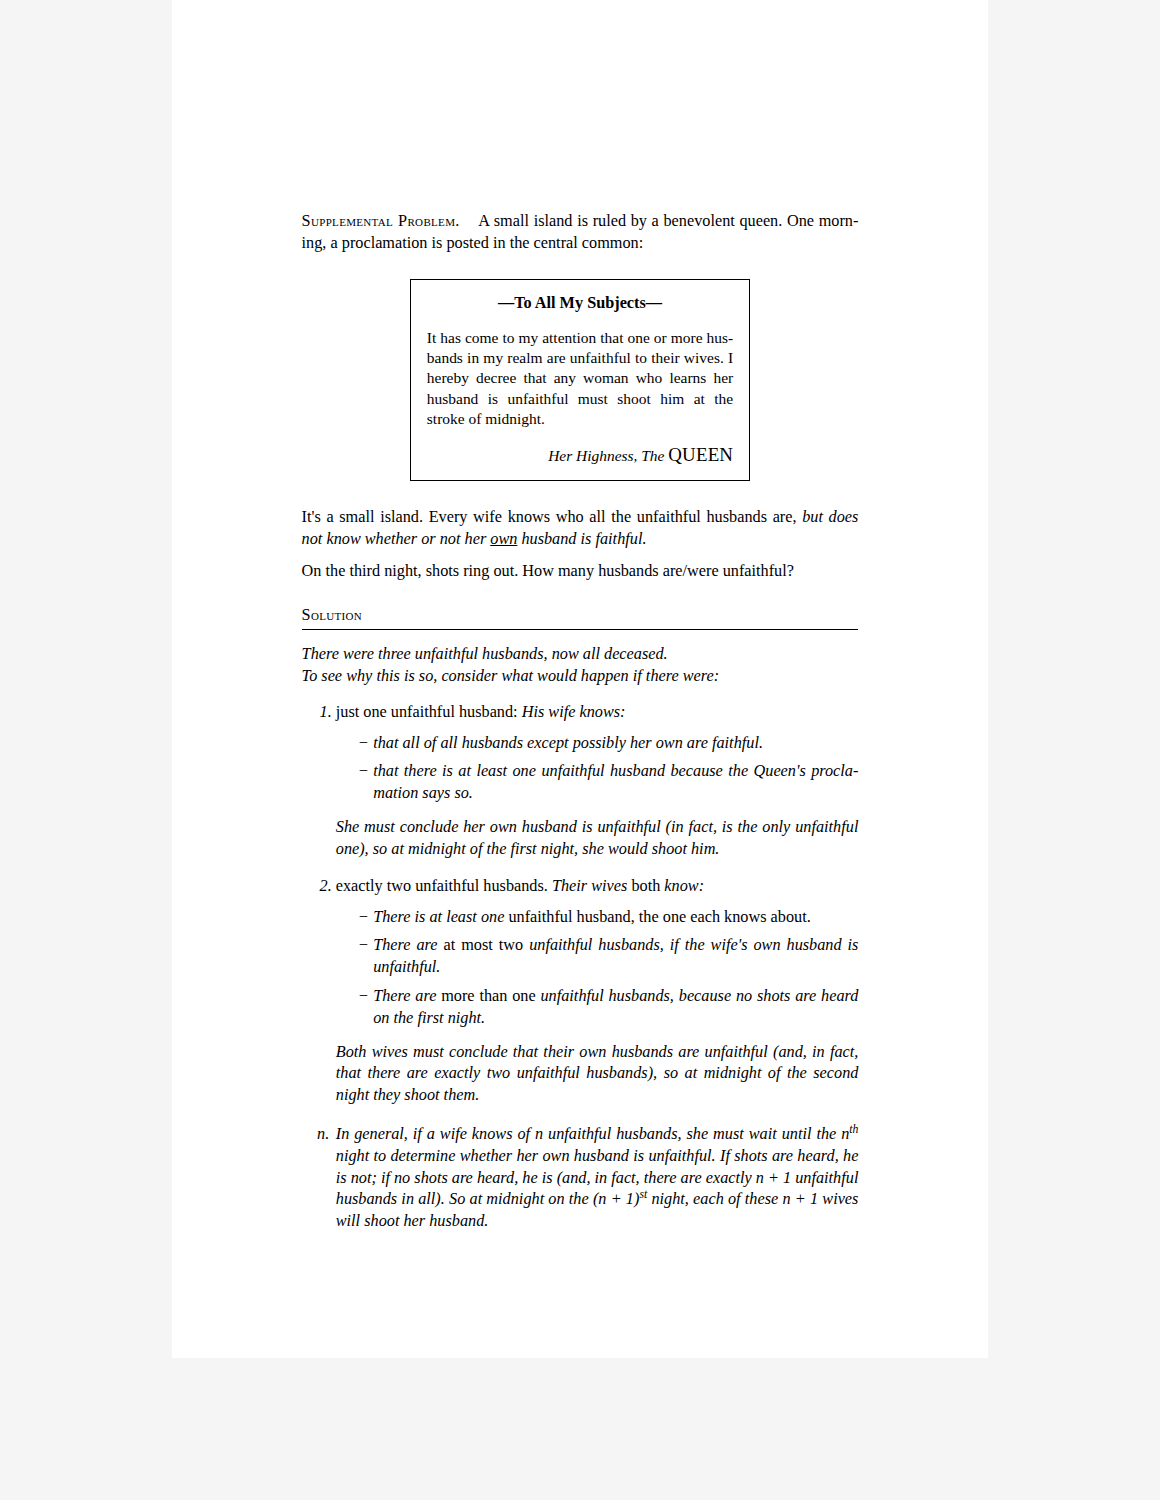Supplemental Problem. A small island is ruled by a benevolent queen. One morning, a proclamation is posted in the central common:
—To All My Subjects—
It has come to my attention that one or more husbands in my realm are unfaithful to their wives. I hereby decree that any woman who learns her husband is unfaithful must shoot him at the stroke of midnight.
Her Highness, The QUEEN
It's a small island. Every wife knows who all the unfaithful husbands are, but does not know whether or not her own husband is faithful.
On the third night, shots ring out. How many husbands are/were unfaithful?
Solution
There were three unfaithful husbands, now all deceased.
To see why this is so, consider what would happen if there were:
just one unfaithful husband: His wife knows:
that all of all husbands except possibly her own are faithful.
that there is at least one unfaithful husband because the Queen's proclamation says so.
She must conclude her own husband is unfaithful (in fact, is the only unfaithful one), so at midnight of the first night, she would shoot him.
exactly two unfaithful husbands. Their wives both know:
There is at least one unfaithful husband, the one each knows about.
There are at most two unfaithful husbands, if the wife's own husband is unfaithful.
There are more than one unfaithful husbands, because no shots are heard on the first night.
Both wives must conclude that their own husbands are unfaithful (and, in fact, that there are exactly two unfaithful husbands), so at midnight of the second night they shoot them.
n.
In general, if a wife knows of n unfaithful husbands, she must wait until the nth night to determine whether her own husband is unfaithful. If shots are heard, he is not; if no shots are heard, he is (and, in fact, there are exactly n + 1 unfaithful husbands in all). So at midnight on the (n + 1)st night, each of these n + 1 wives will shoot her husband.